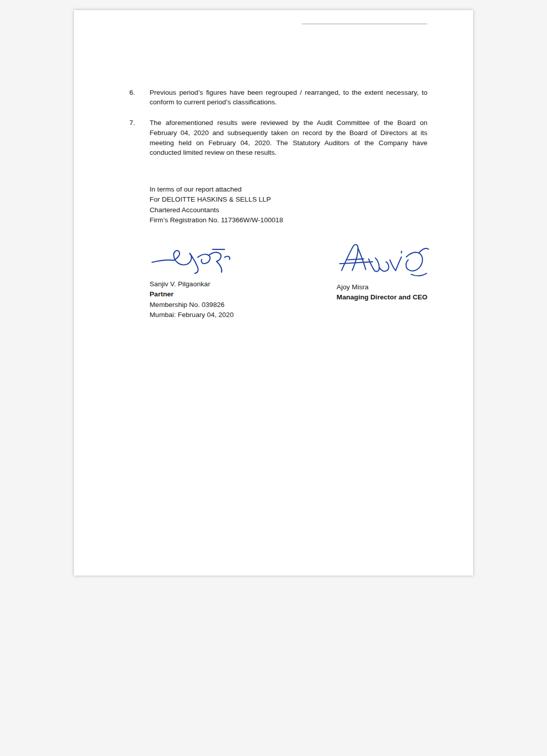6. Previous period’s figures have been regrouped / rearranged, to the extent necessary, to conform to current period’s classifications.
7. The aforementioned results were reviewed by the Audit Committee of the Board on February 04, 2020 and subsequently taken on record by the Board of Directors at its meeting held on February 04, 2020. The Statutory Auditors of the Company have conducted limited review on these results.
In terms of our report attached For DELOITTE HASKINS & SELLS LLP Chartered Accountants Firm’s Registration No. 117366W/W-100018
Sanjiv V. Pilgaonkar Partner Membership No. 039826 Mumbai: February 04, 2020
Ajoy Misra Managing Director and CEO